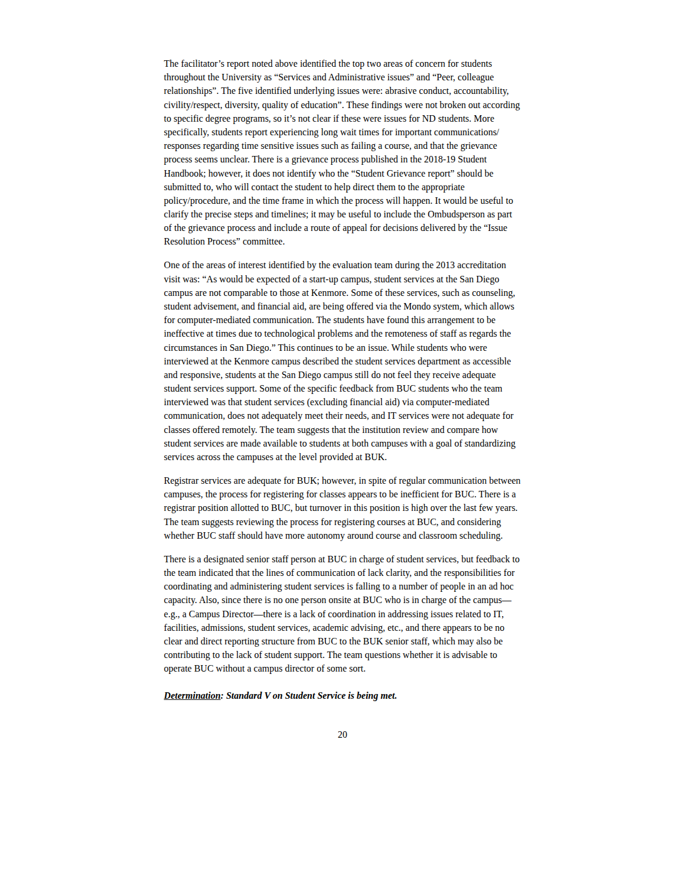The facilitator’s report noted above identified the top two areas of concern for students throughout the University as “Services and Administrative issues” and “Peer, colleague relationships”. The five identified underlying issues were: abrasive conduct, accountability, civility/respect, diversity, quality of education”. These findings were not broken out according to specific degree programs, so it’s not clear if these were issues for ND students. More specifically, students report experiencing long wait times for important communications/ responses regarding time sensitive issues such as failing a course, and that the grievance process seems unclear. There is a grievance process published in the 2018-19 Student Handbook; however, it does not identify who the “Student Grievance report” should be submitted to, who will contact the student to help direct them to the appropriate policy/procedure, and the time frame in which the process will happen. It would be useful to clarify the precise steps and timelines; it may be useful to include the Ombudsperson as part of the grievance process and include a route of appeal for decisions delivered by the “Issue Resolution Process” committee.
One of the areas of interest identified by the evaluation team during the 2013 accreditation visit was: “As would be expected of a start-up campus, student services at the San Diego campus are not comparable to those at Kenmore. Some of these services, such as counseling, student advisement, and financial aid, are being offered via the Mondo system, which allows for computer-mediated communication. The students have found this arrangement to be ineffective at times due to technological problems and the remoteness of staff as regards the circumstances in San Diego.” This continues to be an issue. While students who were interviewed at the Kenmore campus described the student services department as accessible and responsive, students at the San Diego campus still do not feel they receive adequate student services support. Some of the specific feedback from BUC students who the team interviewed was that student services (excluding financial aid) via computer-mediated communication, does not adequately meet their needs, and IT services were not adequate for classes offered remotely. The team suggests that the institution review and compare how student services are made available to students at both campuses with a goal of standardizing services across the campuses at the level provided at BUK.
Registrar services are adequate for BUK; however, in spite of regular communication between campuses, the process for registering for classes appears to be inefficient for BUC. There is a registrar position allotted to BUC, but turnover in this position is high over the last few years. The team suggests reviewing the process for registering courses at BUC, and considering whether BUC staff should have more autonomy around course and classroom scheduling.
There is a designated senior staff person at BUC in charge of student services, but feedback to the team indicated that the lines of communication of lack clarity, and the responsibilities for coordinating and administering student services is falling to a number of people in an ad hoc capacity. Also, since there is no one person onsite at BUC who is in charge of the campus—e.g., a Campus Director—there is a lack of coordination in addressing issues related to IT, facilities, admissions, student services, academic advising, etc., and there appears to be no clear and direct reporting structure from BUC to the BUK senior staff, which may also be contributing to the lack of student support. The team questions whether it is advisable to operate BUC without a campus director of some sort.
Determination: Standard V on Student Service is being met.
20